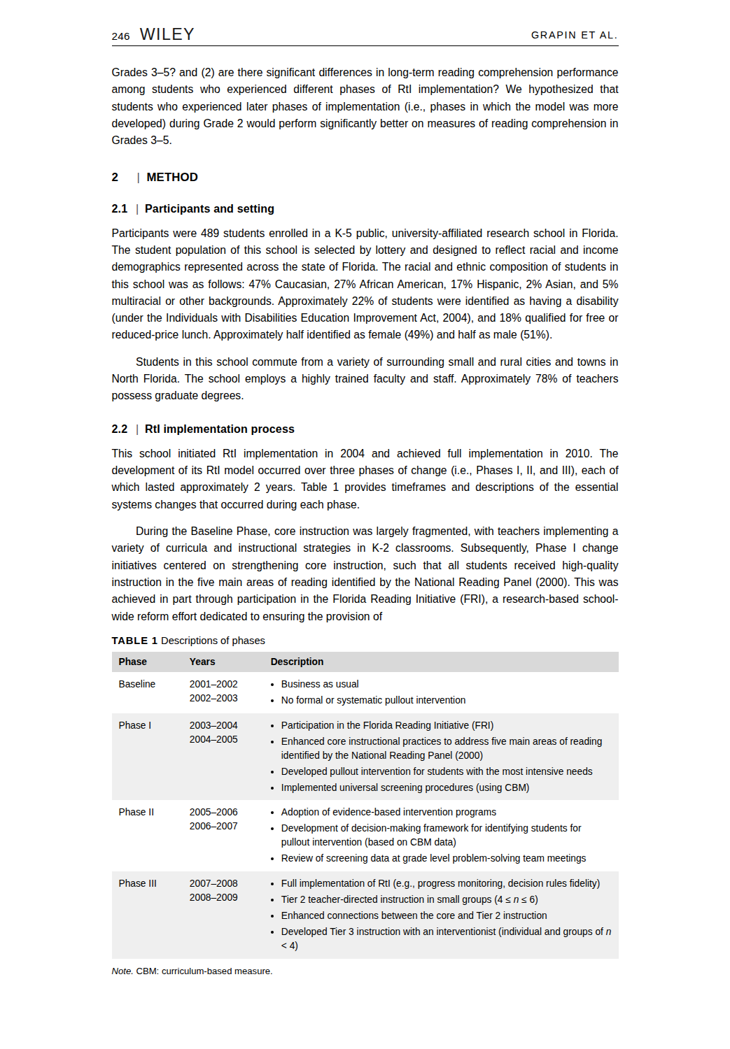246 WILEY
Grapin et al.
Grades 3–5? and (2) are there significant differences in long-term reading comprehension performance among students who experienced different phases of RtI implementation? We hypothesized that students who experienced later phases of implementation (i.e., phases in which the model was more developed) during Grade 2 would perform significantly better on measures of reading comprehension in Grades 3–5.
2|METHOD
2.1|Participants and setting
Participants were 489 students enrolled in a K-5 public, university-affiliated research school in Florida. The student population of this school is selected by lottery and designed to reflect racial and income demographics represented across the state of Florida. The racial and ethnic composition of students in this school was as follows: 47% Caucasian, 27% African American, 17% Hispanic, 2% Asian, and 5% multiracial or other backgrounds. Approximately 22% of students were identified as having a disability (under the Individuals with Disabilities Education Improvement Act, 2004), and 18% qualified for free or reduced-price lunch. Approximately half identified as female (49%) and half as male (51%).
Students in this school commute from a variety of surrounding small and rural cities and towns in North Florida. The school employs a highly trained faculty and staff. Approximately 78% of teachers possess graduate degrees.
2.2|RtI implementation process
This school initiated RtI implementation in 2004 and achieved full implementation in 2010. The development of its RtI model occurred over three phases of change (i.e., Phases I, II, and III), each of which lasted approximately 2 years. Table 1 provides timeframes and descriptions of the essential systems changes that occurred during each phase.
During the Baseline Phase, core instruction was largely fragmented, with teachers implementing a variety of curricula and instructional strategies in K-2 classrooms. Subsequently, Phase I change initiatives centered on strengthening core instruction, such that all students received high-quality instruction in the five main areas of reading identified by the National Reading Panel (2000). This was achieved in part through participation in the Florida Reading Initiative (FRI), a research-based school-wide reform effort dedicated to ensuring the provision of
TABLE 1 Descriptions of phases
| Phase | Years | Description |
| --- | --- | --- |
| Baseline | 2001–2002 2002–2003 | Business as usual No formal or systematic pullout intervention |
| Phase I | 2003–2004 2004–2005 | Participation in the Florida Reading Initiative (FRI) Enhanced core instructional practices to address five main areas of reading identified by the National Reading Panel (2000) Developed pullout intervention for students with the most intensive needs Implemented universal screening procedures (using CBM) |
| Phase II | 2005–2006 2006–2007 | Adoption of evidence-based intervention programs Development of decision-making framework for identifying students for pullout intervention (based on CBM data) Review of screening data at grade level problem-solving team meetings |
| Phase III | 2007–2008 2008–2009 | Full implementation of RtI (e.g., progress monitoring, decision rules fidelity) Tier 2 teacher-directed instruction in small groups (4 ≤ n ≤ 6) Enhanced connections between the core and Tier 2 instruction Developed Tier 3 instruction with an interventionist (individual and groups of n < 4) |
Note. CBM: curriculum-based measure.